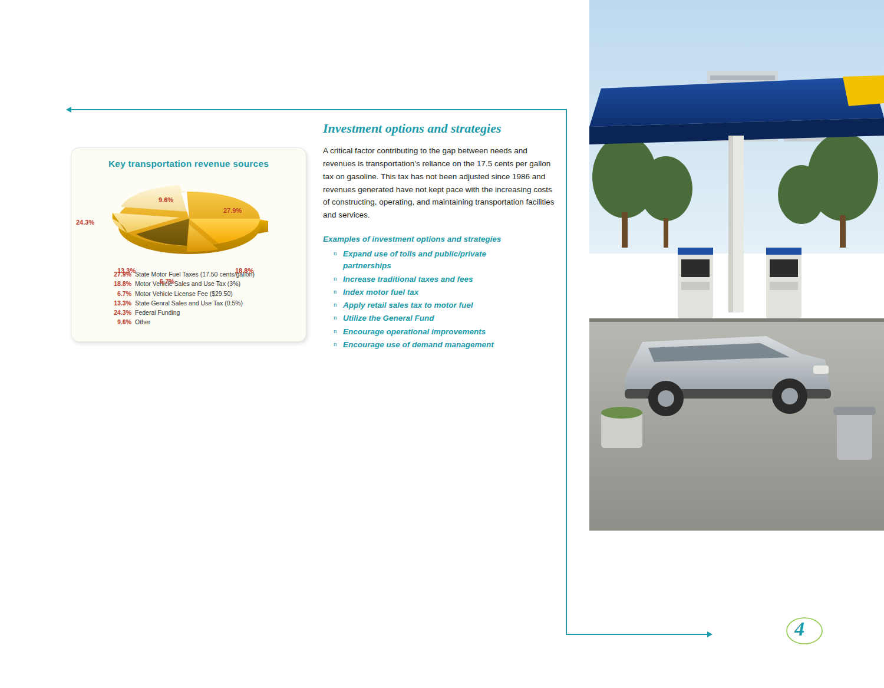Key transportation revenue sources
27.9% 18.8% 6.7% 13.3% 24.3% 9.6%
27.9% State Motor Fuel Taxes (17.50 cents/gallon)
18.8% Motor Vehicle Sales and Use Tax (3%)
6.7% Motor Vehicle License Fee ($29.50)
13.3% State Genral Sales and Use Tax (0.5%)
24.3% Federal Funding
9.6% Other
Investment options and strategies
A critical factor contributing to the gap between needs and revenues is transportation’s reliance on the 17.5 cents per gallon tax on gasoline. This tax has not been adjusted since 1986 and revenues generated have not kept pace with the increasing costs of constructing, operating, and maintaining transportation facilities and services.
Examples of investment options and strategies
Expand use of tolls and public/private
partnerships
Increase traditional taxes and fees
Index motor fuel tax
Apply retail sales tax to motor fuel
Utilize the General Fund
Encourage operational improvements
Encourage use of demand management
4